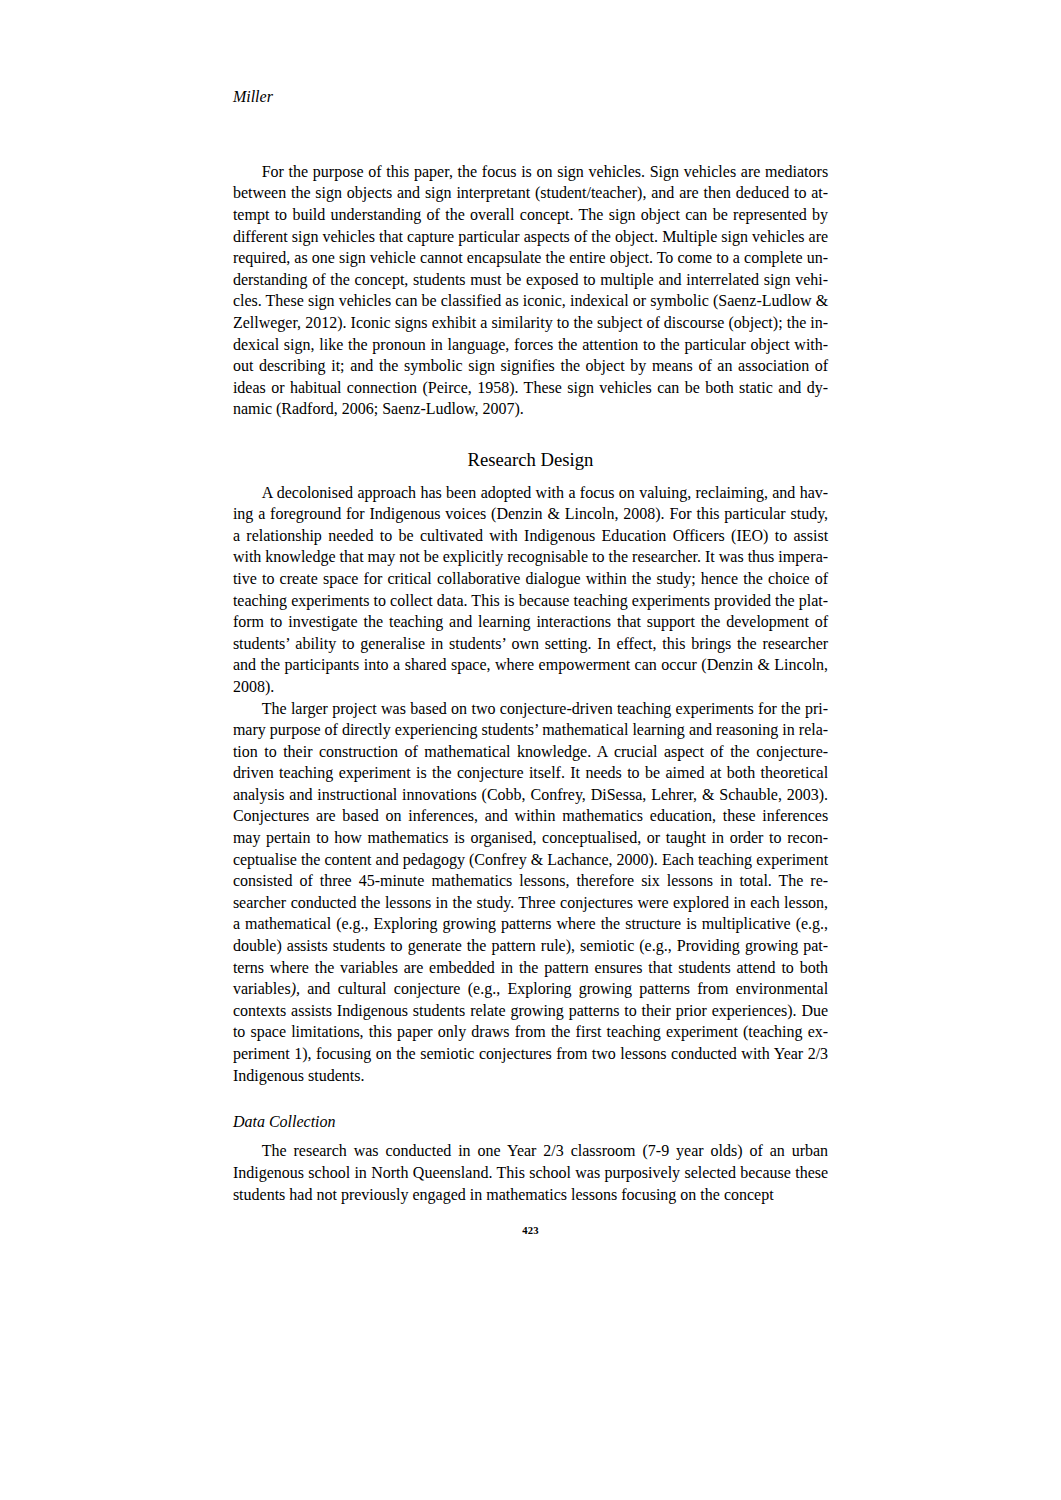Miller
For the purpose of this paper, the focus is on sign vehicles. Sign vehicles are mediators between the sign objects and sign interpretant (student/teacher), and are then deduced to attempt to build understanding of the overall concept. The sign object can be represented by different sign vehicles that capture particular aspects of the object. Multiple sign vehicles are required, as one sign vehicle cannot encapsulate the entire object. To come to a complete understanding of the concept, students must be exposed to multiple and interrelated sign vehicles. These sign vehicles can be classified as iconic, indexical or symbolic (Saenz-Ludlow & Zellweger, 2012). Iconic signs exhibit a similarity to the subject of discourse (object); the indexical sign, like the pronoun in language, forces the attention to the particular object without describing it; and the symbolic sign signifies the object by means of an association of ideas or habitual connection (Peirce, 1958). These sign vehicles can be both static and dynamic (Radford, 2006; Saenz-Ludlow, 2007).
Research Design
A decolonised approach has been adopted with a focus on valuing, reclaiming, and having a foreground for Indigenous voices (Denzin & Lincoln, 2008). For this particular study, a relationship needed to be cultivated with Indigenous Education Officers (IEO) to assist with knowledge that may not be explicitly recognisable to the researcher. It was thus imperative to create space for critical collaborative dialogue within the study; hence the choice of teaching experiments to collect data. This is because teaching experiments provided the platform to investigate the teaching and learning interactions that support the development of students’ ability to generalise in students’ own setting. In effect, this brings the researcher and the participants into a shared space, where empowerment can occur (Denzin & Lincoln, 2008).
The larger project was based on two conjecture-driven teaching experiments for the primary purpose of directly experiencing students’ mathematical learning and reasoning in relation to their construction of mathematical knowledge. A crucial aspect of the conjecture-driven teaching experiment is the conjecture itself. It needs to be aimed at both theoretical analysis and instructional innovations (Cobb, Confrey, DiSessa, Lehrer, & Schauble, 2003). Conjectures are based on inferences, and within mathematics education, these inferences may pertain to how mathematics is organised, conceptualised, or taught in order to reconceptualise the content and pedagogy (Confrey & Lachance, 2000). Each teaching experiment consisted of three 45-minute mathematics lessons, therefore six lessons in total. The researcher conducted the lessons in the study. Three conjectures were explored in each lesson, a mathematical (e.g., Exploring growing patterns where the structure is multiplicative (e.g., double) assists students to generate the pattern rule), semiotic (e.g., Providing growing patterns where the variables are embedded in the pattern ensures that students attend to both variables), and cultural conjecture (e.g., Exploring growing patterns from environmental contexts assists Indigenous students relate growing patterns to their prior experiences). Due to space limitations, this paper only draws from the first teaching experiment (teaching experiment 1), focusing on the semiotic conjectures from two lessons conducted with Year 2/3 Indigenous students.
Data Collection
The research was conducted in one Year 2/3 classroom (7-9 year olds) of an urban Indigenous school in North Queensland. This school was purposively selected because these students had not previously engaged in mathematics lessons focusing on the concept
423